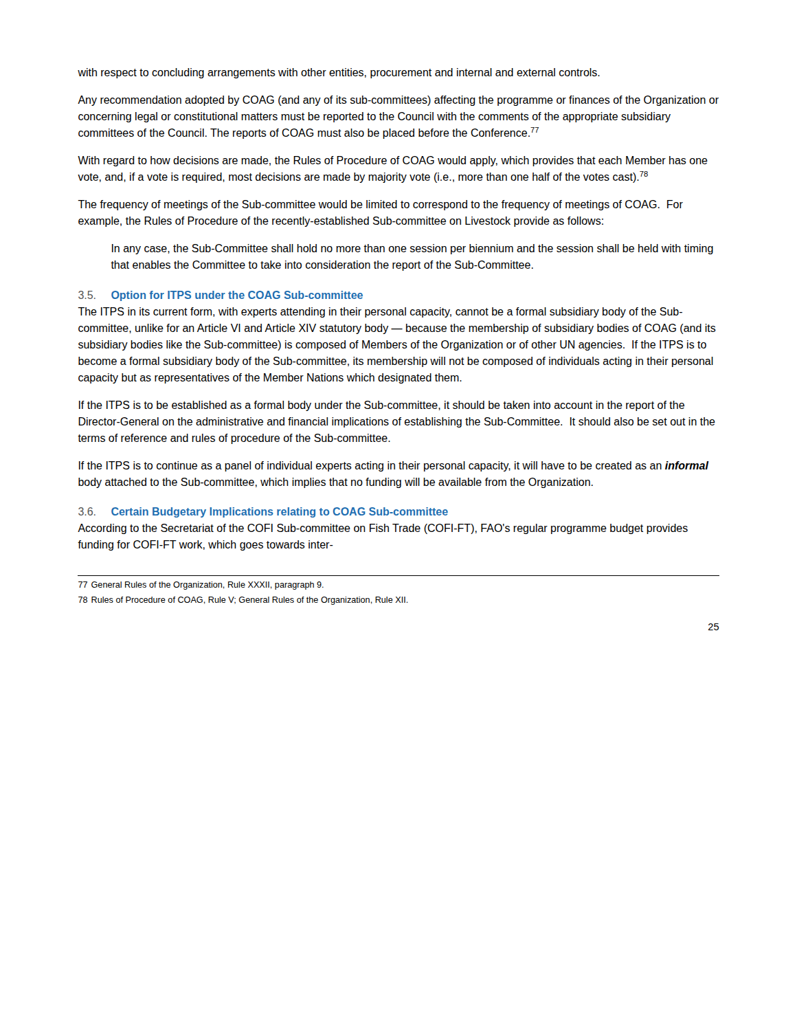with respect to concluding arrangements with other entities, procurement and internal and external controls.
Any recommendation adopted by COAG (and any of its sub-committees) affecting the programme or finances of the Organization or concerning legal or constitutional matters must be reported to the Council with the comments of the appropriate subsidiary committees of the Council. The reports of COAG must also be placed before the Conference.77
With regard to how decisions are made, the Rules of Procedure of COAG would apply, which provides that each Member has one vote, and, if a vote is required, most decisions are made by majority vote (i.e., more than one half of the votes cast).78
The frequency of meetings of the Sub-committee would be limited to correspond to the frequency of meetings of COAG. For example, the Rules of Procedure of the recently-established Sub-committee on Livestock provide as follows:
In any case, the Sub-Committee shall hold no more than one session per biennium and the session shall be held with timing that enables the Committee to take into consideration the report of the Sub-Committee.
3.5. Option for ITPS under the COAG Sub-committee
The ITPS in its current form, with experts attending in their personal capacity, cannot be a formal subsidiary body of the Sub-committee, unlike for an Article VI and Article XIV statutory body — because the membership of subsidiary bodies of COAG (and its subsidiary bodies like the Sub-committee) is composed of Members of the Organization or of other UN agencies. If the ITPS is to become a formal subsidiary body of the Sub-committee, its membership will not be composed of individuals acting in their personal capacity but as representatives of the Member Nations which designated them.
If the ITPS is to be established as a formal body under the Sub-committee, it should be taken into account in the report of the Director-General on the administrative and financial implications of establishing the Sub-Committee. It should also be set out in the terms of reference and rules of procedure of the Sub-committee.
If the ITPS is to continue as a panel of individual experts acting in their personal capacity, it will have to be created as an informal body attached to the Sub-committee, which implies that no funding will be available from the Organization.
3.6. Certain Budgetary Implications relating to COAG Sub-committee
According to the Secretariat of the COFI Sub-committee on Fish Trade (COFI-FT), FAO's regular programme budget provides funding for COFI-FT work, which goes towards inter-
77General Rules of the Organization, Rule XXXII, paragraph 9.
78Rules of Procedure of COAG, Rule V; General Rules of the Organization, Rule XII.
25